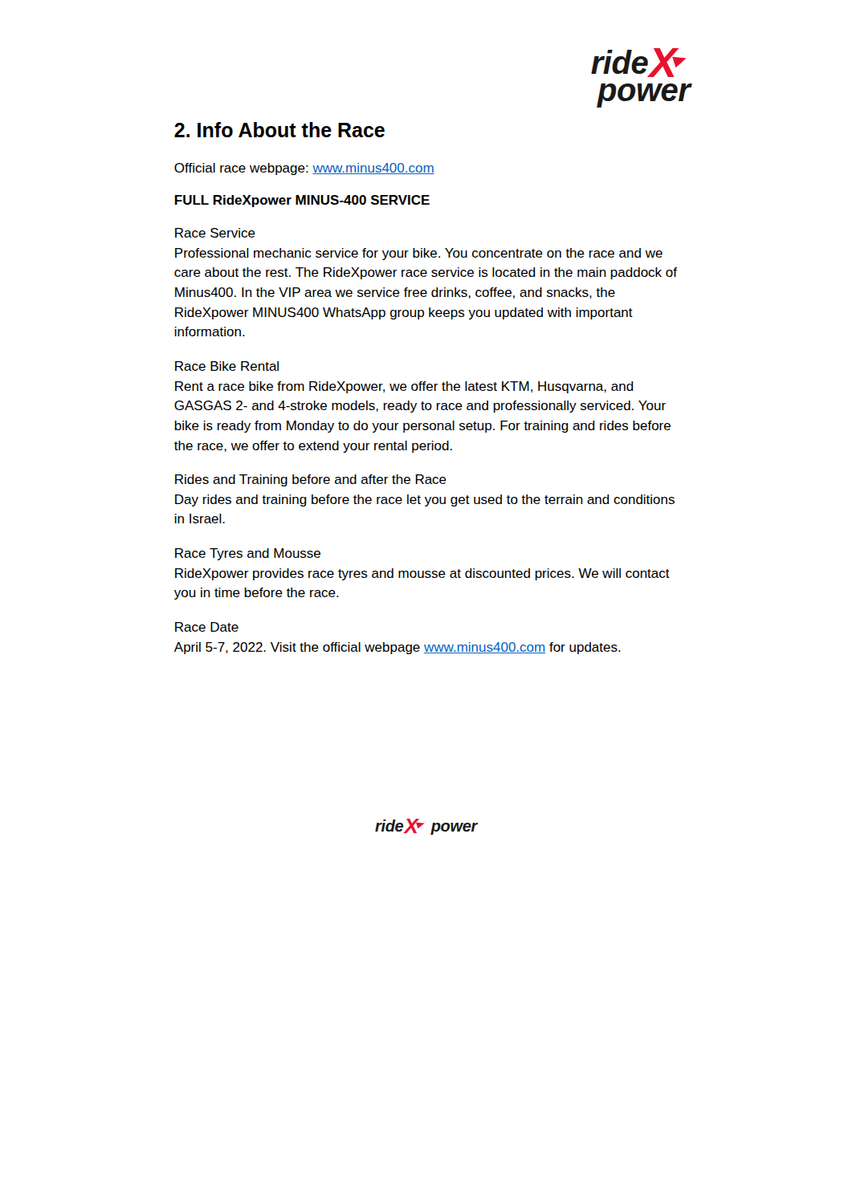rideX
power
2. Info About the Race
Official race webpage: www.minus400.com
FULL RideXpower MINUS-400 SERVICE
Race Service
Professional mechanic service for your bike. You concentrate on the race and we care about the rest. The RideXpower race service is located in the main paddock of Minus400. In the VIP area we service free drinks, coffee, and snacks, the RideXpower MINUS400 WhatsApp group keeps you updated with important information.
Race Bike Rental
Rent a race bike from RideXpower, we offer the latest KTM, Husqvarna, and GASGAS 2- and 4-stroke models, ready to race and professionally serviced. Your bike is ready from Monday to do your personal setup. For training and rides before the race, we offer to extend your rental period.
Rides and Training before and after the Race
Day rides and training before the race let you get used to the terrain and conditions in Israel.
Race Tyres and Mousse
RideXpower provides race tyres and mousse at discounted prices. We will contact you in time before the race.
Race Date
April 5-7, 2022. Visit the official webpage www.minus400.com for updates.
rideX power